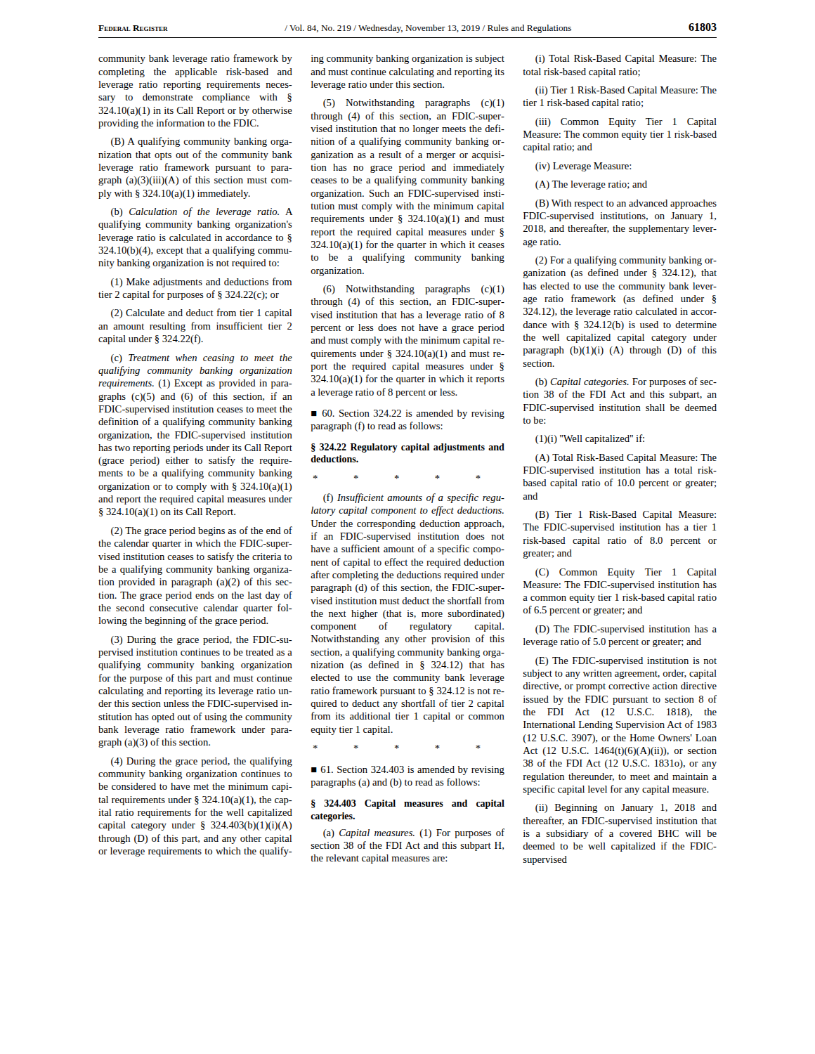Federal Register
/ Vol. 84, No. 219 / Wednesday, November 13, 2019 / Rules and Regulations
61803
community bank leverage ratio framework by completing the applicable risk-based and leverage ratio reporting requirements necessary to demonstrate compliance with § 324.10(a)(1) in its Call Report or by otherwise providing the information to the FDIC.
(B) A qualifying community banking organization that opts out of the community bank leverage ratio framework pursuant to paragraph (a)(3)(iii)(A) of this section must comply with § 324.10(a)(1) immediately.
(b) Calculation of the leverage ratio. A qualifying community banking organization's leverage ratio is calculated in accordance to § 324.10(b)(4), except that a qualifying community banking organization is not required to:
(1) Make adjustments and deductions from tier 2 capital for purposes of § 324.22(c); or
(2) Calculate and deduct from tier 1 capital an amount resulting from insufficient tier 2 capital under § 324.22(f).
(c) Treatment when ceasing to meet the qualifying community banking organization requirements. (1) Except as provided in paragraphs (c)(5) and (6) of this section, if an FDIC-supervised institution ceases to meet the definition of a qualifying community banking organization, the FDIC-supervised institution has two reporting periods under its Call Report (grace period) either to satisfy the requirements to be a qualifying community banking organization or to comply with § 324.10(a)(1) and report the required capital measures under § 324.10(a)(1) on its Call Report.
(2) The grace period begins as of the end of the calendar quarter in which the FDIC-supervised institution ceases to satisfy the criteria to be a qualifying community banking organization provided in paragraph (a)(2) of this section. The grace period ends on the last day of the second consecutive calendar quarter following the beginning of the grace period.
(3) During the grace period, the FDIC-supervised institution continues to be treated as a qualifying community banking organization for the purpose of this part and must continue calculating and reporting its leverage ratio under this section unless the FDIC-supervised institution has opted out of using the community bank leverage ratio framework under paragraph (a)(3) of this section.
(4) During the grace period, the qualifying community banking organization continues to be considered to have met the minimum capital requirements under § 324.10(a)(1), the capital ratio requirements for the well capitalized capital category under § 324.403(b)(1)(i)(A) through (D) of this part, and any other capital or leverage requirements to which the qualifying community banking organization is subject and must continue calculating and reporting its leverage ratio under this section.
(5) Notwithstanding paragraphs (c)(1) through (4) of this section, an FDIC-supervised institution that no longer meets the definition of a qualifying community banking organization as a result of a merger or acquisition has no grace period and immediately ceases to be a qualifying community banking organization. Such an FDIC-supervised institution must comply with the minimum capital requirements under § 324.10(a)(1) and must report the required capital measures under § 324.10(a)(1) for the quarter in which it ceases to be a qualifying community banking organization.
(6) Notwithstanding paragraphs (c)(1) through (4) of this section, an FDIC-supervised institution that has a leverage ratio of 8 percent or less does not have a grace period and must comply with the minimum capital requirements under § 324.10(a)(1) and must report the required capital measures under § 324.10(a)(1) for the quarter in which it reports a leverage ratio of 8 percent or less.
■ 60. Section 324.22 is amended by revising paragraph (f) to read as follows:
§ 324.22 Regulatory capital adjustments and deductions.
* * * * *
(f) Insufficient amounts of a specific regulatory capital component to effect deductions. Under the corresponding deduction approach, if an FDIC-supervised institution does not have a sufficient amount of a specific component of capital to effect the required deduction after completing the deductions required under paragraph (d) of this section, the FDIC-supervised institution must deduct the shortfall from the next higher (that is, more subordinated) component of regulatory capital. Notwithstanding any other provision of this section, a qualifying community banking organization (as defined in § 324.12) that has elected to use the community bank leverage ratio framework pursuant to § 324.12 is not required to deduct any shortfall of tier 2 capital from its additional tier 1 capital or common equity tier 1 capital.
* * * * *
■ 61. Section 324.403 is amended by revising paragraphs (a) and (b) to read as follows:
§ 324.403 Capital measures and capital categories.
(a) Capital measures. (1) For purposes of section 38 of the FDI Act and this subpart H, the relevant capital measures are:
(i) Total Risk-Based Capital Measure: The total risk-based capital ratio;
(ii) Tier 1 Risk-Based Capital Measure: The tier 1 risk-based capital ratio;
(iii) Common Equity Tier 1 Capital Measure: The common equity tier 1 risk-based capital ratio; and
(iv) Leverage Measure:
(A) The leverage ratio; and
(B) With respect to an advanced approaches FDIC-supervised institutions, on January 1, 2018, and thereafter, the supplementary leverage ratio.
(2) For a qualifying community banking organization (as defined under § 324.12), that has elected to use the community bank leverage ratio framework (as defined under § 324.12), the leverage ratio calculated in accordance with § 324.12(b) is used to determine the well capitalized capital category under paragraph (b)(1)(i) (A) through (D) of this section.
(b) Capital categories. For purposes of section 38 of the FDI Act and this subpart, an FDIC-supervised institution shall be deemed to be:
(1)(i) ''Well capitalized'' if:
(A) Total Risk-Based Capital Measure: The FDIC-supervised institution has a total risk-based capital ratio of 10.0 percent or greater; and
(B) Tier 1 Risk-Based Capital Measure: The FDIC-supervised institution has a tier 1 risk-based capital ratio of 8.0 percent or greater; and
(C) Common Equity Tier 1 Capital Measure: The FDIC-supervised institution has a common equity tier 1 risk-based capital ratio of 6.5 percent or greater; and
(D) The FDIC-supervised institution has a leverage ratio of 5.0 percent or greater; and
(E) The FDIC-supervised institution is not subject to any written agreement, order, capital directive, or prompt corrective action directive issued by the FDIC pursuant to section 8 of the FDI Act (12 U.S.C. 1818), the International Lending Supervision Act of 1983 (12 U.S.C. 3907), or the Home Owners' Loan Act (12 U.S.C. 1464(t)(6)(A)(ii)), or section 38 of the FDI Act (12 U.S.C. 1831o), or any regulation thereunder, to meet and maintain a specific capital level for any capital measure.
(ii) Beginning on January 1, 2018 and thereafter, an FDIC-supervised institution that is a subsidiary of a covered BHC will be deemed to be well capitalized if the FDIC-supervised